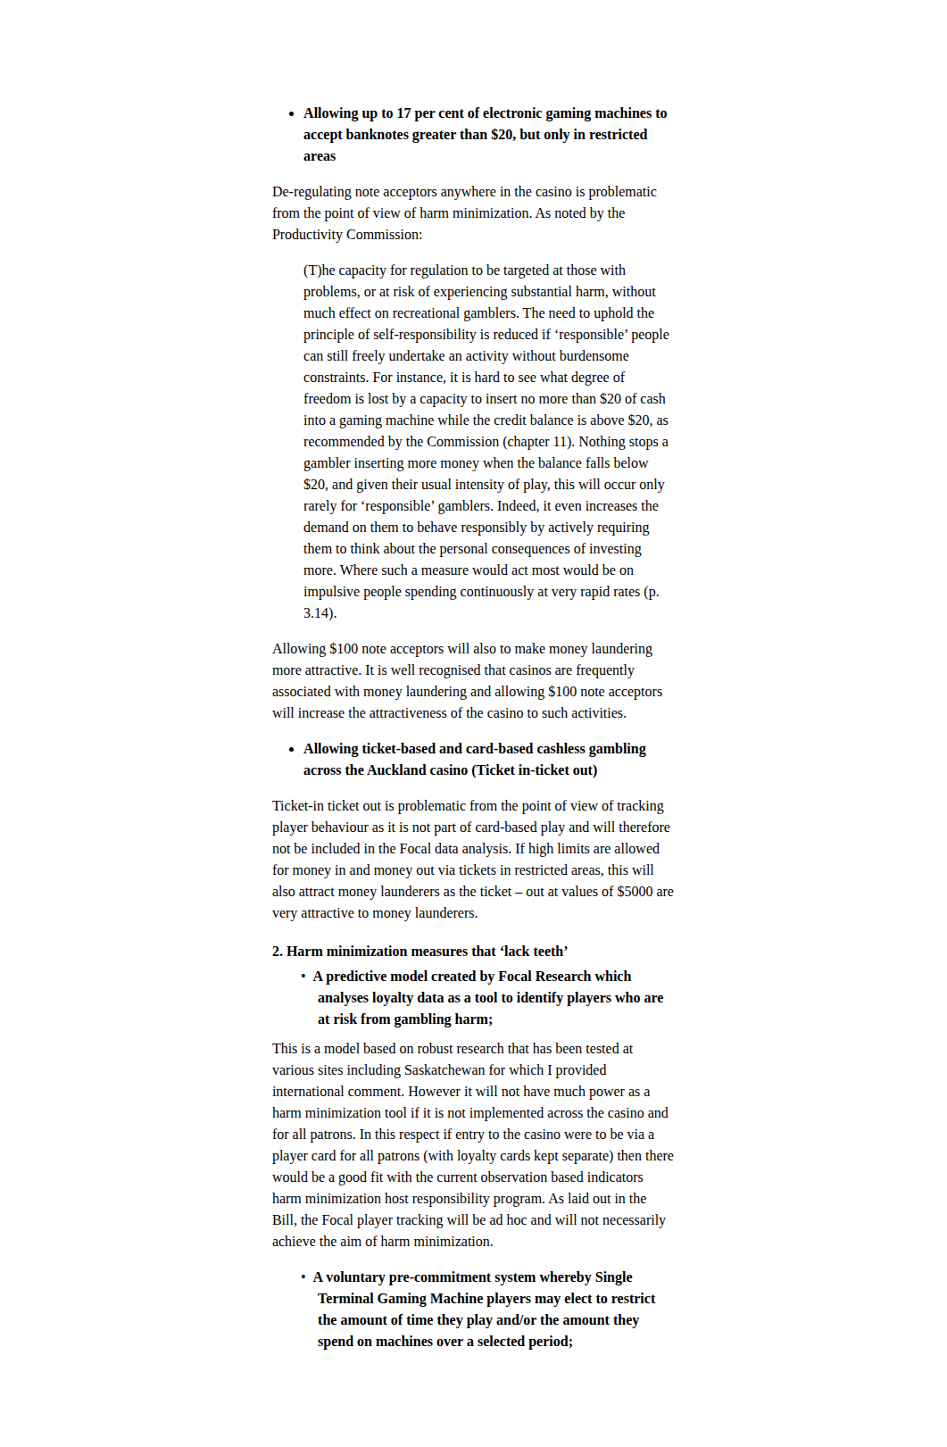Allowing up to 17 per cent of electronic gaming machines to accept banknotes greater than $20, but only in restricted areas
De-regulating note acceptors anywhere in the casino is problematic from the point of view of harm minimization. As noted by the Productivity Commission:
(T)he capacity for regulation to be targeted at those with problems, or at risk of experiencing substantial harm, without much effect on recreational gamblers. The need to uphold the principle of self-responsibility is reduced if ‘responsible’ people can still freely undertake an activity without burdensome constraints. For instance, it is hard to see what degree of freedom is lost by a capacity to insert no more than $20 of cash into a gaming machine while the credit balance is above $20, as recommended by the Commission (chapter 11). Nothing stops a gambler inserting more money when the balance falls below $20, and given their usual intensity of play, this will occur only rarely for ‘responsible’ gamblers. Indeed, it even increases the demand on them to behave responsibly by actively requiring them to think about the personal consequences of investing more. Where such a measure would act most would be on impulsive people spending continuously at very rapid rates (p. 3.14).
Allowing $100 note acceptors will also to make money laundering more attractive. It is well recognised that casinos are frequently associated with money laundering and allowing $100 note acceptors will increase the attractiveness of the casino to such activities.
Allowing ticket-based and card-based cashless gambling across the Auckland casino (Ticket in-ticket out)
Ticket-in ticket out is problematic from the point of view of tracking player behaviour as it is not part of card-based play and will therefore not be included in the Focal data analysis. If high limits are allowed for money in and money out via tickets in restricted areas, this will also attract money launderers as the ticket – out at values of $5000 are very attractive to money launderers.
2. Harm minimization measures that ‘lack teeth’
• A predictive model created by Focal Research which analyses loyalty data as a tool to identify players who are at risk from gambling harm;
This is a model based on robust research that has been tested at various sites including Saskatchewan for which I provided international comment. However it will not have much power as a harm minimization tool if it is not implemented across the casino and for all patrons. In this respect if entry to the casino were to be via a player card for all patrons (with loyalty cards kept separate) then there would be a good fit with the current observation based indicators harm minimization host responsibility program. As laid out in the Bill, the Focal player tracking will be ad hoc and will not necessarily achieve the aim of harm minimization.
• A voluntary pre-commitment system whereby Single Terminal Gaming Machine players may elect to restrict the amount of time they play and/or the amount they spend on machines over a selected period;